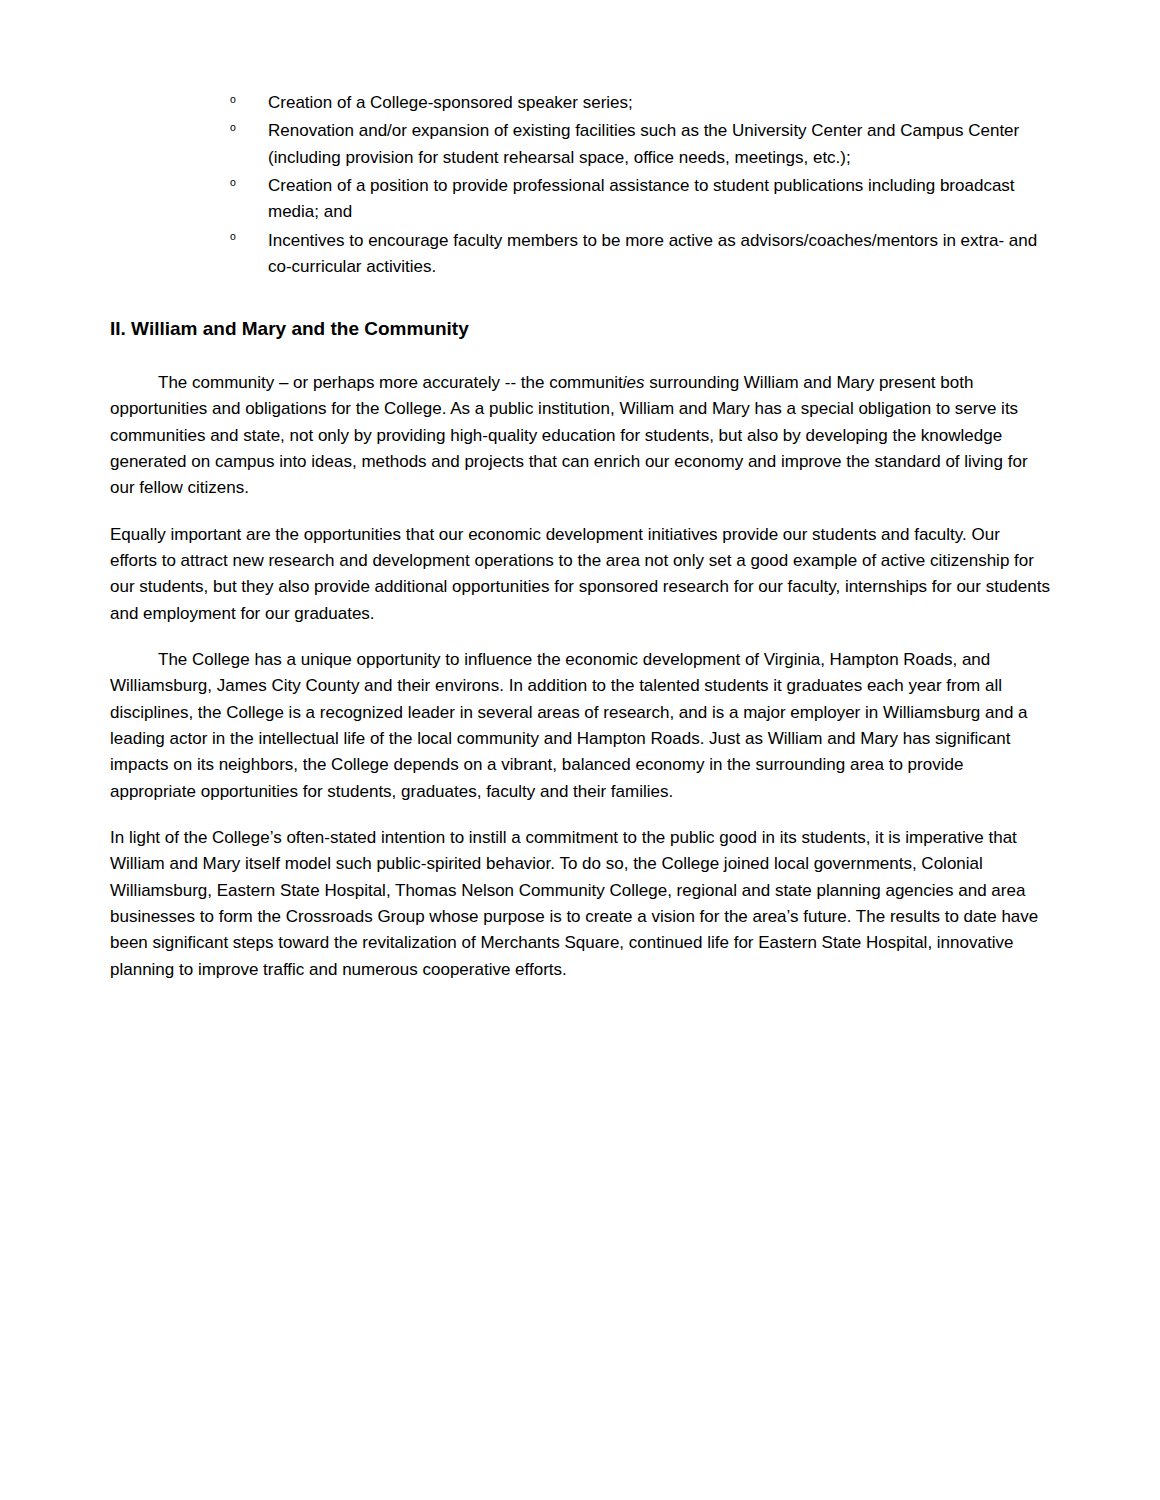Creation of a College-sponsored speaker series;
Renovation and/or expansion of existing facilities such as the University Center and Campus Center (including provision for student rehearsal space, office needs, meetings, etc.);
Creation of a position to provide professional assistance to student publications including broadcast media; and
Incentives to encourage faculty members to be more active as advisors/coaches/mentors in extra- and co-curricular activities.
II. William and Mary and the Community
The community – or perhaps more accurately -- the communities surrounding William and Mary present both opportunities and obligations for the College. As a public institution, William and Mary has a special obligation to serve its communities and state, not only by providing high-quality education for students, but also by developing the knowledge generated on campus into ideas, methods and projects that can enrich our economy and improve the standard of living for our fellow citizens.
Equally important are the opportunities that our economic development initiatives provide our students and faculty. Our efforts to attract new research and development operations to the area not only set a good example of active citizenship for our students, but they also provide additional opportunities for sponsored research for our faculty, internships for our students and employment for our graduates.
The College has a unique opportunity to influence the economic development of Virginia, Hampton Roads, and Williamsburg, James City County and their environs. In addition to the talented students it graduates each year from all disciplines, the College is a recognized leader in several areas of research, and is a major employer in Williamsburg and a leading actor in the intellectual life of the local community and Hampton Roads. Just as William and Mary has significant impacts on its neighbors, the College depends on a vibrant, balanced economy in the surrounding area to provide appropriate opportunities for students, graduates, faculty and their families.
In light of the College’s often-stated intention to instill a commitment to the public good in its students, it is imperative that William and Mary itself model such public-spirited behavior. To do so, the College joined local governments, Colonial Williamsburg, Eastern State Hospital, Thomas Nelson Community College, regional and state planning agencies and area businesses to form the Crossroads Group whose purpose is to create a vision for the area’s future. The results to date have been significant steps toward the revitalization of Merchants Square, continued life for Eastern State Hospital, innovative planning to improve traffic and numerous cooperative efforts.